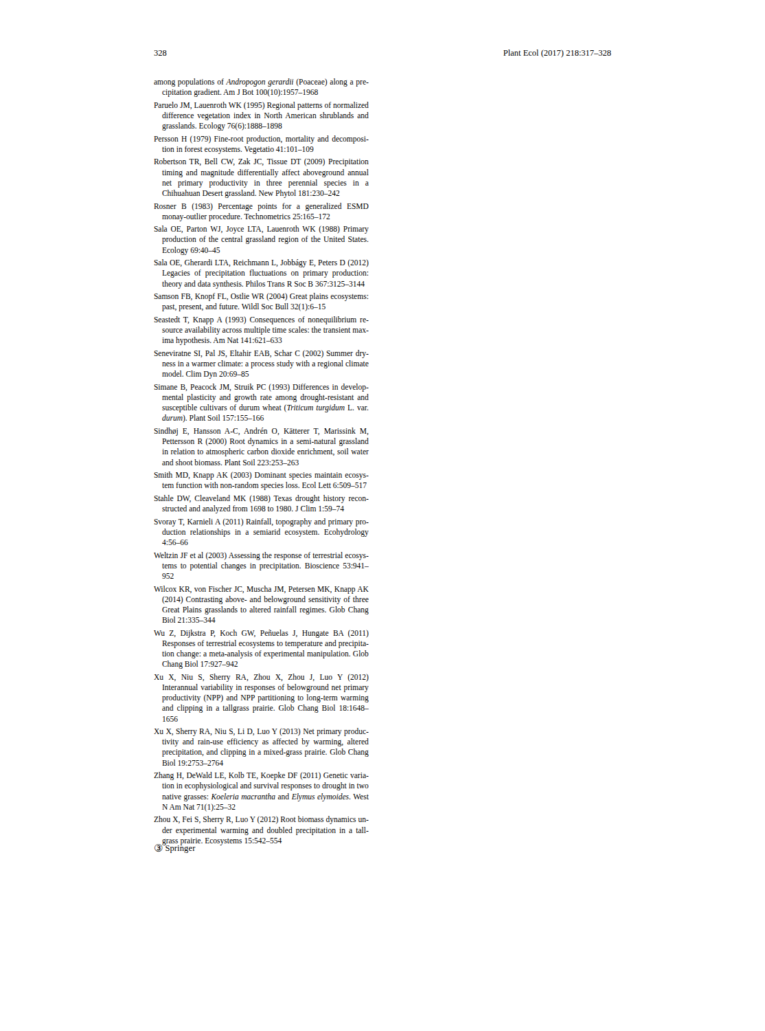328 Plant Ecol (2017) 218:317–328
among populations of Andropogon gerardii (Poaceae) along a precipitation gradient. Am J Bot 100(10):1957–1968
Paruelo JM, Lauenroth WK (1995) Regional patterns of normalized difference vegetation index in North American shrublands and grasslands. Ecology 76(6):1888–1898
Persson H (1979) Fine-root production, mortality and decomposition in forest ecosystems. Vegetatio 41:101–109
Robertson TR, Bell CW, Zak JC, Tissue DT (2009) Precipitation timing and magnitude differentially affect aboveground annual net primary productivity in three perennial species in a Chihuahuan Desert grassland. New Phytol 181:230–242
Rosner B (1983) Percentage points for a generalized ESMD monay-outlier procedure. Technometrics 25:165–172
Sala OE, Parton WJ, Joyce LTA, Lauenroth WK (1988) Primary production of the central grassland region of the United States. Ecology 69:40–45
Sala OE, Gherardi LTA, Reichmann L, Jobbágy E, Peters D (2012) Legacies of precipitation fluctuations on primary production: theory and data synthesis. Philos Trans R Soc B 367:3125–3144
Samson FB, Knopf FL, Ostlie WR (2004) Great plains ecosystems: past, present, and future. Wildl Soc Bull 32(1):6–15
Seastedt T, Knapp A (1993) Consequences of nonequilibrium resource availability across multiple time scales: the transient maxima hypothesis. Am Nat 141:621–633
Seneviratne SI, Pal JS, Eltahir EAB, Schar C (2002) Summer dryness in a warmer climate: a process study with a regional climate model. Clim Dyn 20:69–85
Simane B, Peacock JM, Struik PC (1993) Differences in developmental plasticity and growth rate among drought-resistant and susceptible cultivars of durum wheat (Triticum turgidum L. var. durum). Plant Soil 157:155–166
Sindhøj E, Hansson A-C, Andrén O, Kätterer T, Marissink M, Pettersson R (2000) Root dynamics in a semi-natural grassland in relation to atmospheric carbon dioxide enrichment, soil water and shoot biomass. Plant Soil 223:253–263
Smith MD, Knapp AK (2003) Dominant species maintain ecosystem function with non-random species loss. Ecol Lett 6:509–517
Stahle DW, Cleaveland MK (1988) Texas drought history reconstructed and analyzed from 1698 to 1980. J Clim 1:59–74
Svoray T, Karnieli A (2011) Rainfall, topography and primary production relationships in a semiarid ecosystem. Ecohydrology 4:56–66
Weltzin JF et al (2003) Assessing the response of terrestrial ecosystems to potential changes in precipitation. Bioscience 53:941–952
Wilcox KR, von Fischer JC, Muscha JM, Petersen MK, Knapp AK (2014) Contrasting above- and belowground sensitivity of three Great Plains grasslands to altered rainfall regimes. Glob Chang Biol 21:335–344
Wu Z, Dijkstra P, Koch GW, Peñuelas J, Hungate BA (2011) Responses of terrestrial ecosystems to temperature and precipitation change: a meta-analysis of experimental manipulation. Glob Chang Biol 17:927–942
Xu X, Niu S, Sherry RA, Zhou X, Zhou J, Luo Y (2012) Interannual variability in responses of belowground net primary productivity (NPP) and NPP partitioning to long-term warming and clipping in a tallgrass prairie. Glob Chang Biol 18:1648–1656
Xu X, Sherry RA, Niu S, Li D, Luo Y (2013) Net primary productivity and rain-use efficiency as affected by warming, altered precipitation, and clipping in a mixed-grass prairie. Glob Chang Biol 19:2753–2764
Zhang H, DeWald LE, Kolb TE, Koepke DF (2011) Genetic variation in ecophysiological and survival responses to drought in two native grasses: Koeleria macrantha and Elymus elymoides. West N Am Nat 71(1):25–32
Zhou X, Fei S, Sherry R, Luo Y (2012) Root biomass dynamics under experimental warming and doubled precipitation in a tallgrass prairie. Ecosystems 15:542–554
③ Springer